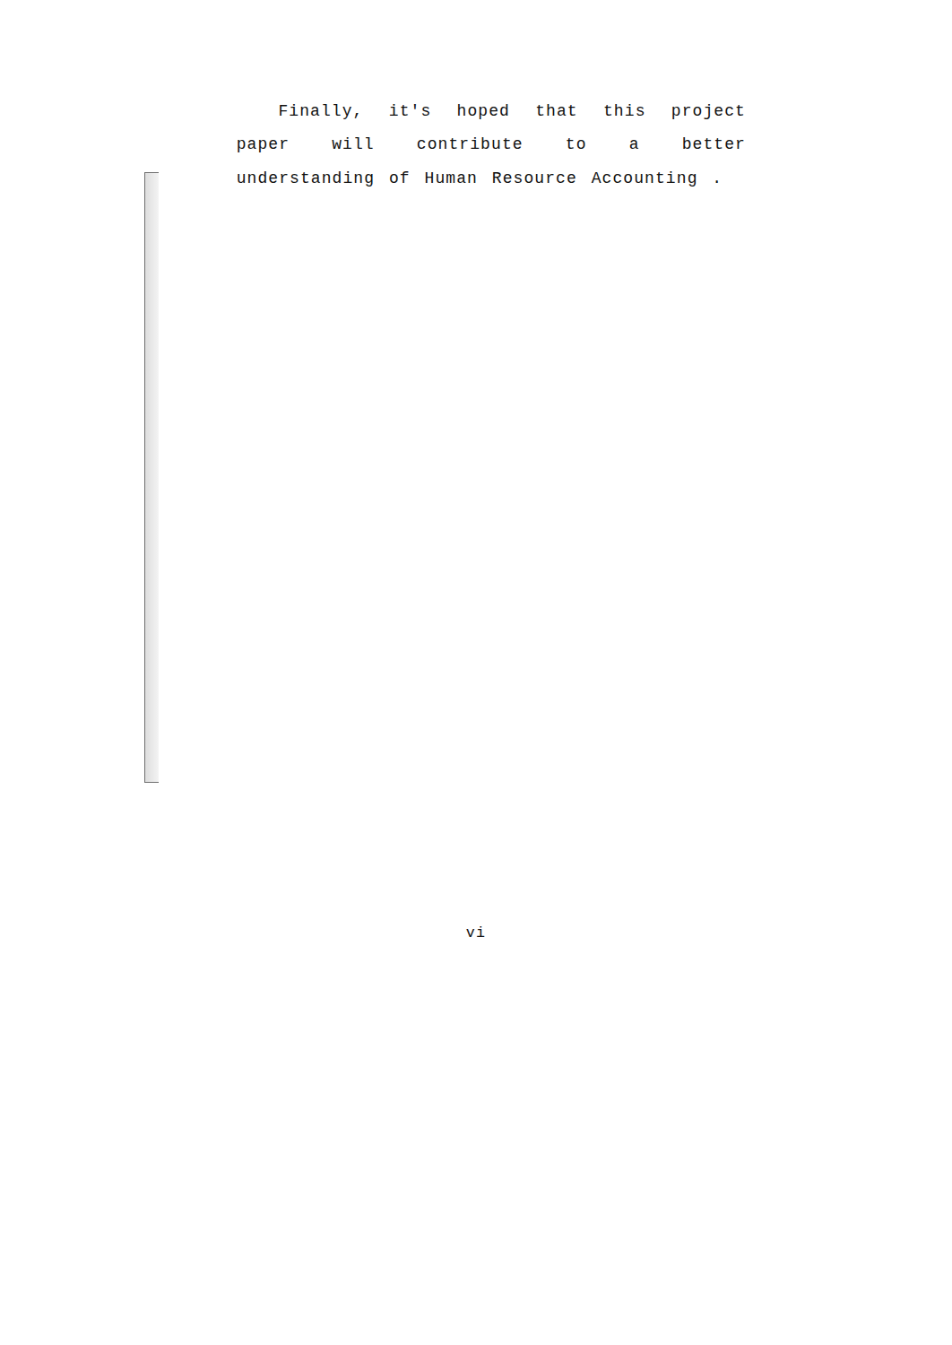Finally, it's hoped that this project paper will contribute to a better understanding of Human Resource Accounting .
vi